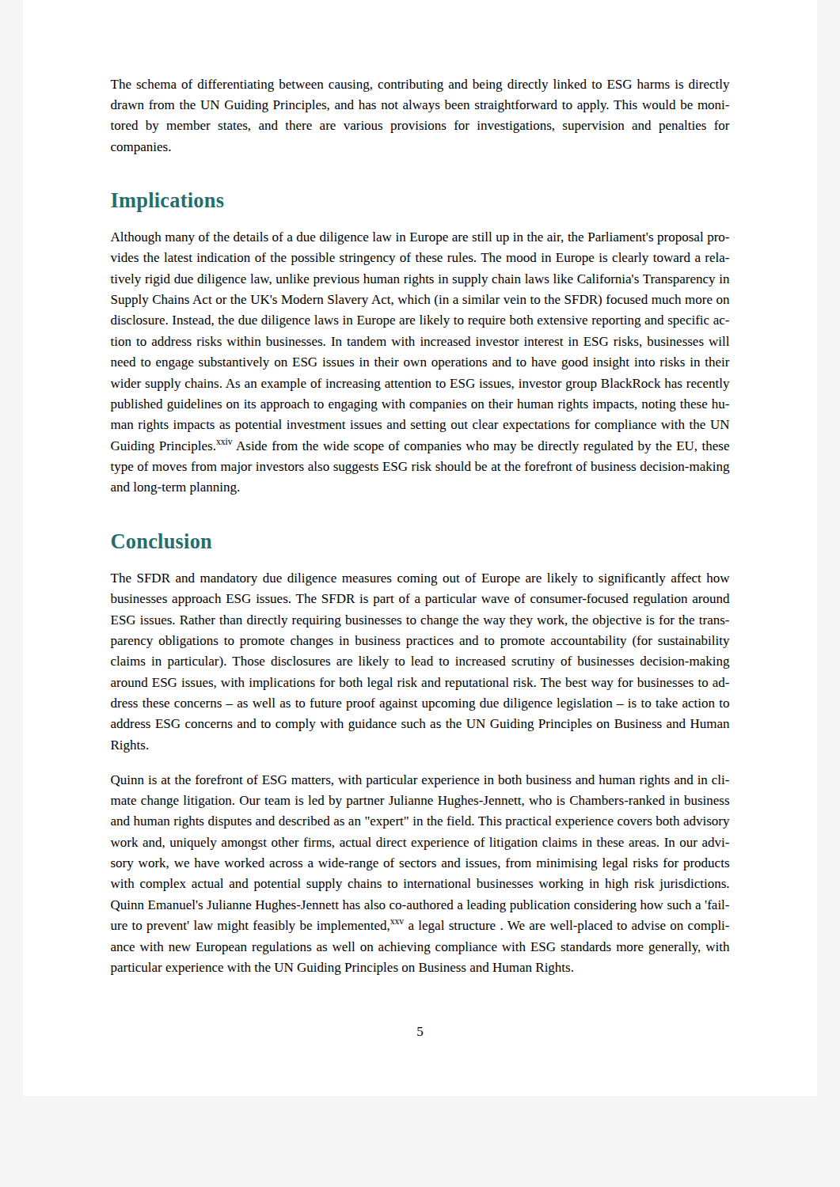The schema of differentiating between causing, contributing and being directly linked to ESG harms is directly drawn from the UN Guiding Principles, and has not always been straightforward to apply. This would be monitored by member states, and there are various provisions for investigations, supervision and penalties for companies.
Implications
Although many of the details of a due diligence law in Europe are still up in the air, the Parliament's proposal provides the latest indication of the possible stringency of these rules. The mood in Europe is clearly toward a relatively rigid due diligence law, unlike previous human rights in supply chain laws like California's Transparency in Supply Chains Act or the UK's Modern Slavery Act, which (in a similar vein to the SFDR) focused much more on disclosure. Instead, the due diligence laws in Europe are likely to require both extensive reporting and specific action to address risks within businesses. In tandem with increased investor interest in ESG risks, businesses will need to engage substantively on ESG issues in their own operations and to have good insight into risks in their wider supply chains. As an example of increasing attention to ESG issues, investor group BlackRock has recently published guidelines on its approach to engaging with companies on their human rights impacts, noting these human rights impacts as potential investment issues and setting out clear expectations for compliance with the UN Guiding Principles.xxiv Aside from the wide scope of companies who may be directly regulated by the EU, these type of moves from major investors also suggests ESG risk should be at the forefront of business decision-making and long-term planning.
Conclusion
The SFDR and mandatory due diligence measures coming out of Europe are likely to significantly affect how businesses approach ESG issues. The SFDR is part of a particular wave of consumer-focused regulation around ESG issues. Rather than directly requiring businesses to change the way they work, the objective is for the transparency obligations to promote changes in business practices and to promote accountability (for sustainability claims in particular). Those disclosures are likely to lead to increased scrutiny of businesses decision-making around ESG issues, with implications for both legal risk and reputational risk. The best way for businesses to address these concerns – as well as to future proof against upcoming due diligence legislation – is to take action to address ESG concerns and to comply with guidance such as the UN Guiding Principles on Business and Human Rights.
Quinn is at the forefront of ESG matters, with particular experience in both business and human rights and in climate change litigation. Our team is led by partner Julianne Hughes-Jennett, who is Chambers-ranked in business and human rights disputes and described as an "expert" in the field. This practical experience covers both advisory work and, uniquely amongst other firms, actual direct experience of litigation claims in these areas. In our advisory work, we have worked across a wide-range of sectors and issues, from minimising legal risks for products with complex actual and potential supply chains to international businesses working in high risk jurisdictions. Quinn Emanuel's Julianne Hughes-Jennett has also co-authored a leading publication considering how such a 'failure to prevent' law might feasibly be implemented,xxv a legal structure . We are well-placed to advise on compliance with new European regulations as well on achieving compliance with ESG standards more generally, with particular experience with the UN Guiding Principles on Business and Human Rights.
5